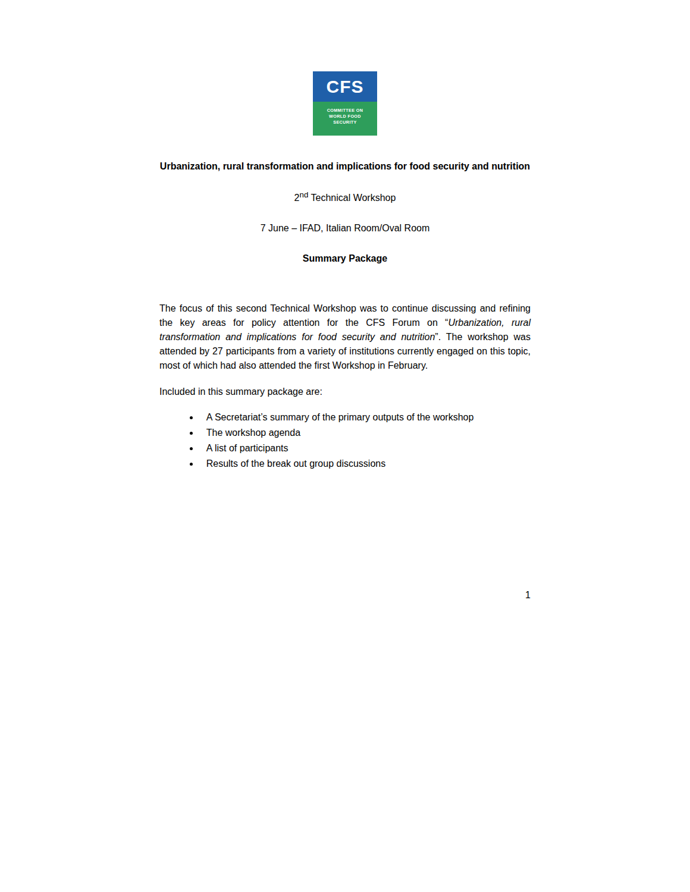CFS
Committee on
World Food
Security
Urbanization, rural transformation and implications for food security and nutrition
2nd Technical Workshop
7 June – IFAD, Italian Room/Oval Room
Summary Package
The focus of this second Technical Workshop was to continue discussing and refining the key areas for policy attention for the CFS Forum on “Urbanization, rural transformation and implications for food security and nutrition”. The workshop was attended by 27 participants from a variety of institutions currently engaged on this topic, most of which had also attended the first Workshop in February.
Included in this summary package are:
A Secretariat’s summary of the primary outputs of the workshop
The workshop agenda
A list of participants
Results of the break out group discussions
1